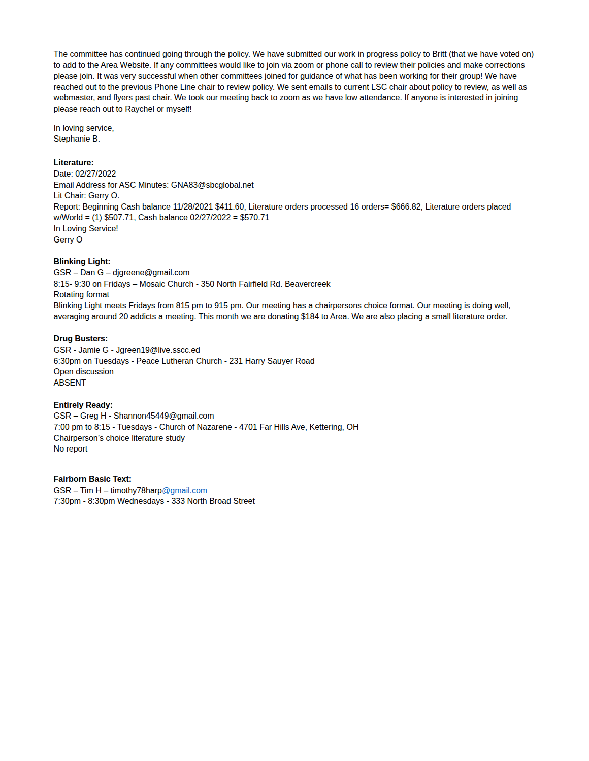The committee has continued going through the policy. We have submitted our work in progress policy to Britt (that we have voted on) to add to the Area Website. If any committees would like to join via zoom or phone call to review their policies and make corrections please join. It was very successful when other committees joined for guidance of what has been working for their group! We have reached out to the previous Phone Line chair to review policy. We sent emails to current LSC chair about policy to review, as well as webmaster, and flyers past chair. We took our meeting back to zoom as we have low attendance. If anyone is interested in joining please reach out to Raychel or myself!
In loving service,
Stephanie B.
Literature:
Date: 02/27/2022
Email Address for ASC Minutes: GNA83@sbcglobal.net
Lit Chair: Gerry O.
Report: Beginning Cash balance 11/28/2021 $411.60, Literature orders processed 16 orders= $666.82, Literature orders placed w/World = (1) $507.71, Cash balance 02/27/2022 = $570.71
In Loving Service!
Gerry O
Blinking Light:
GSR – Dan G – djgreene@gmail.com
8:15- 9:30 on Fridays – Mosaic Church - 350 North Fairfield Rd. Beavercreek
Rotating format
Blinking Light meets Fridays from 815 pm to 915 pm. Our meeting has a chairpersons choice format. Our meeting is doing well, averaging around 20 addicts a meeting. This month we are donating $184 to Area. We are also placing a small literature order.
Drug Busters:
GSR - Jamie G - Jgreen19@live.sscc.ed
6:30pm on Tuesdays - Peace Lutheran Church - 231 Harry Sauyer Road
Open discussion
ABSENT
Entirely Ready:
GSR – Greg H - Shannon45449@gmail.com
7:00 pm to 8:15 - Tuesdays - Church of Nazarene - 4701 Far Hills Ave, Kettering, OH
Chairperson’s choice literature study
No report
Fairborn Basic Text:
GSR – Tim H – timothy78harp@gmail.com
7:30pm - 8:30pm Wednesdays - 333 North Broad Street